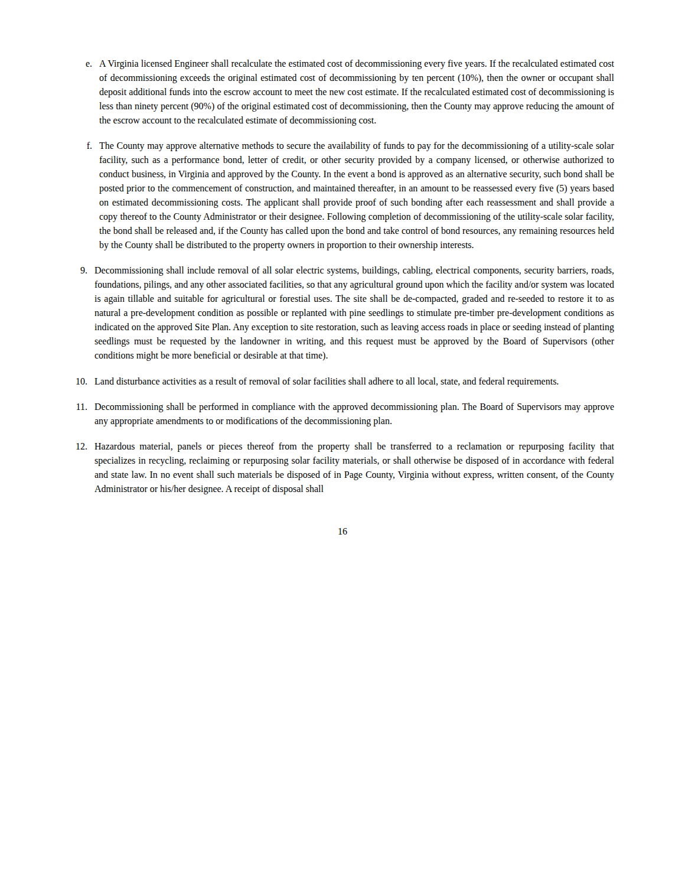A Virginia licensed Engineer shall recalculate the estimated cost of decommissioning every five years. If the recalculated estimated cost of decommissioning exceeds the original estimated cost of decommissioning by ten percent (10%), then the owner or occupant shall deposit additional funds into the escrow account to meet the new cost estimate. If the recalculated estimated cost of decommissioning is less than ninety percent (90%) of the original estimated cost of decommissioning, then the County may approve reducing the amount of the escrow account to the recalculated estimate of decommissioning cost.
The County may approve alternative methods to secure the availability of funds to pay for the decommissioning of a utility-scale solar facility, such as a performance bond, letter of credit, or other security provided by a company licensed, or otherwise authorized to conduct business, in Virginia and approved by the County. In the event a bond is approved as an alternative security, such bond shall be posted prior to the commencement of construction, and maintained thereafter, in an amount to be reassessed every five (5) years based on estimated decommissioning costs. The applicant shall provide proof of such bonding after each reassessment and shall provide a copy thereof to the County Administrator or their designee. Following completion of decommissioning of the utility-scale solar facility, the bond shall be released and, if the County has called upon the bond and take control of bond resources, any remaining resources held by the County shall be distributed to the property owners in proportion to their ownership interests.
Decommissioning shall include removal of all solar electric systems, buildings, cabling, electrical components, security barriers, roads, foundations, pilings, and any other associated facilities, so that any agricultural ground upon which the facility and/or system was located is again tillable and suitable for agricultural or forestial uses. The site shall be de-compacted, graded and re-seeded to restore it to as natural a pre-development condition as possible or replanted with pine seedlings to stimulate pre-timber pre-development conditions as indicated on the approved Site Plan. Any exception to site restoration, such as leaving access roads in place or seeding instead of planting seedlings must be requested by the landowner in writing, and this request must be approved by the Board of Supervisors (other conditions might be more beneficial or desirable at that time).
Land disturbance activities as a result of removal of solar facilities shall adhere to all local, state, and federal requirements.
Decommissioning shall be performed in compliance with the approved decommissioning plan. The Board of Supervisors may approve any appropriate amendments to or modifications of the decommissioning plan.
Hazardous material, panels or pieces thereof from the property shall be transferred to a reclamation or repurposing facility that specializes in recycling, reclaiming or repurposing solar facility materials, or shall otherwise be disposed of in accordance with federal and state law. In no event shall such materials be disposed of in Page County, Virginia without express, written consent, of the County Administrator or his/her designee. A receipt of disposal shall
16